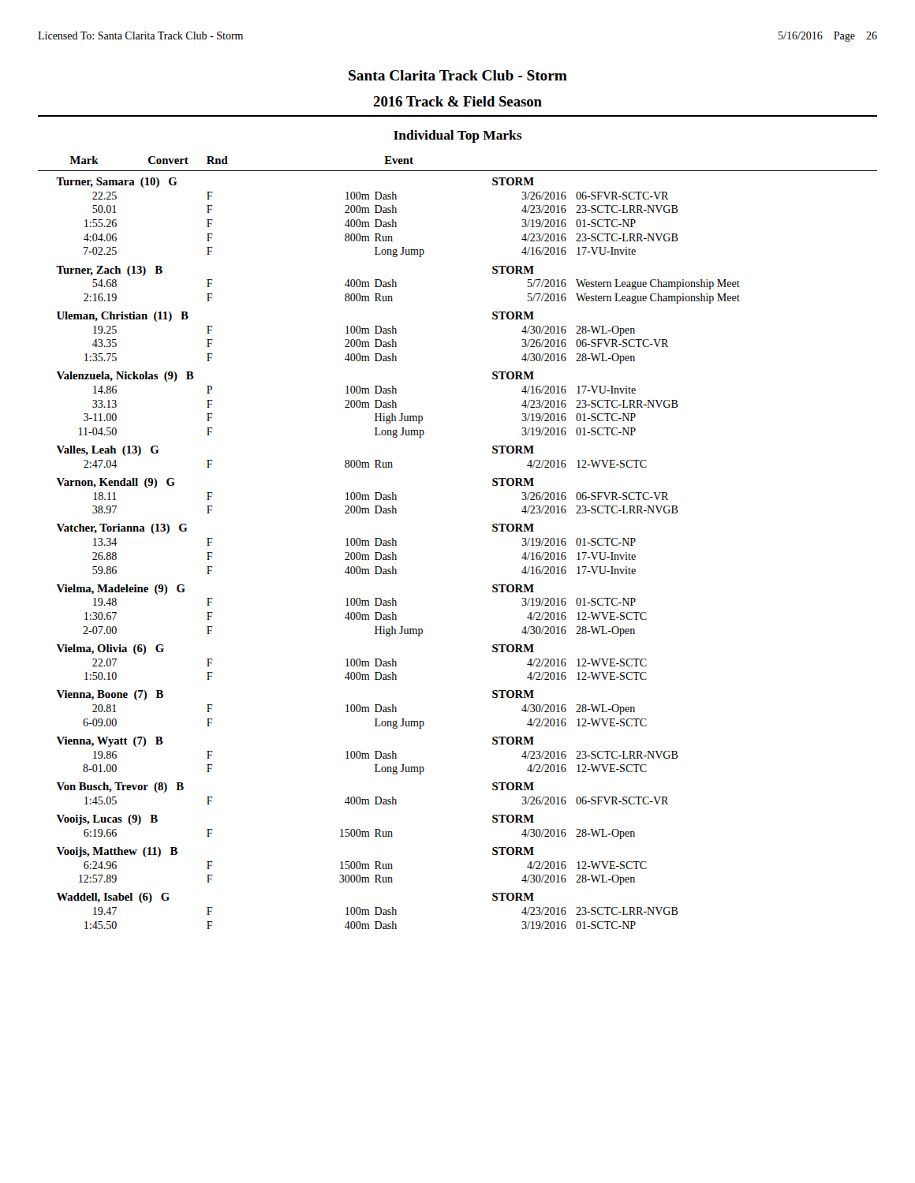Licensed To: Santa Clarita Track Club - Storm
5/16/2016 Page 26
Santa Clarita Track Club - Storm
2016 Track & Field Season
Individual Top Marks
| Mark | Convert | Rnd | | Event | | |
| --- | --- | --- | --- | --- | --- | --- |
| Turner, Samara (10) G | STORM |
| 22.25 | | F | | 100m | Dash | 3/26/2016 | 06-SFVR-SCTC-VR |
| 50.01 | | F | | 200m | Dash | 4/23/2016 | 23-SCTC-LRR-NVGB |
| 1:55.26 | | F | | 400m | Dash | 3/19/2016 | 01-SCTC-NP |
| 4:04.06 | | F | | 800m | Run | 4/23/2016 | 23-SCTC-LRR-NVGB |
| 7-02.25 | | F | | | Long Jump | 4/16/2016 | 17-VU-Invite |
| Turner, Zach (13) B | STORM |
| 54.68 | | F | | 400m | Dash | 5/7/2016 | Western League Championship Meet |
| 2:16.19 | | F | | 800m | Run | 5/7/2016 | Western League Championship Meet |
| Uleman, Christian (11) B | STORM |
| 19.25 | | F | | 100m | Dash | 4/30/2016 | 28-WL-Open |
| 43.35 | | F | | 200m | Dash | 3/26/2016 | 06-SFVR-SCTC-VR |
| 1:35.75 | | F | | 400m | Dash | 4/30/2016 | 28-WL-Open |
| Valenzuela, Nickolas (9) B | STORM |
| 14.86 | | P | | 100m | Dash | 4/16/2016 | 17-VU-Invite |
| 33.13 | | F | | 200m | Dash | 4/23/2016 | 23-SCTC-LRR-NVGB |
| 3-11.00 | | F | | | High Jump | 3/19/2016 | 01-SCTC-NP |
| 11-04.50 | | F | | | Long Jump | 3/19/2016 | 01-SCTC-NP |
| Valles, Leah (13) G | STORM |
| 2:47.04 | | F | | 800m | Run | 4/2/2016 | 12-WVE-SCTC |
| Varnon, Kendall (9) G | STORM |
| 18.11 | | F | | 100m | Dash | 3/26/2016 | 06-SFVR-SCTC-VR |
| 38.97 | | F | | 200m | Dash | 4/23/2016 | 23-SCTC-LRR-NVGB |
| Vatcher, Torianna (13) G | STORM |
| 13.34 | | F | | 100m | Dash | 3/19/2016 | 01-SCTC-NP |
| 26.88 | | F | | 200m | Dash | 4/16/2016 | 17-VU-Invite |
| 59.86 | | F | | 400m | Dash | 4/16/2016 | 17-VU-Invite |
| Vielma, Madeleine (9) G | STORM |
| 19.48 | | F | | 100m | Dash | 3/19/2016 | 01-SCTC-NP |
| 1:30.67 | | F | | 400m | Dash | 4/2/2016 | 12-WVE-SCTC |
| 2-07.00 | | F | | | High Jump | 4/30/2016 | 28-WL-Open |
| Vielma, Olivia (6) G | STORM |
| 22.07 | | F | | 100m | Dash | 4/2/2016 | 12-WVE-SCTC |
| 1:50.10 | | F | | 400m | Dash | 4/2/2016 | 12-WVE-SCTC |
| Vienna, Boone (7) B | STORM |
| 20.81 | | F | | 100m | Dash | 4/30/2016 | 28-WL-Open |
| 6-09.00 | | F | | | Long Jump | 4/2/2016 | 12-WVE-SCTC |
| Vienna, Wyatt (7) B | STORM |
| 19.86 | | F | | 100m | Dash | 4/23/2016 | 23-SCTC-LRR-NVGB |
| 8-01.00 | | F | | | Long Jump | 4/2/2016 | 12-WVE-SCTC |
| Von Busch, Trevor (8) B | STORM |
| 1:45.05 | | F | | 400m | Dash | 3/26/2016 | 06-SFVR-SCTC-VR |
| Vooijs, Lucas (9) B | STORM |
| 6:19.66 | | F | | 1500m | Run | 4/30/2016 | 28-WL-Open |
| Vooijs, Matthew (11) B | STORM |
| 6:24.96 | | F | | 1500m | Run | 4/2/2016 | 12-WVE-SCTC |
| 12:57.89 | | F | | 3000m | Run | 4/30/2016 | 28-WL-Open |
| Waddell, Isabel (6) G | STORM |
| 19.47 | | F | | 100m | Dash | 4/23/2016 | 23-SCTC-LRR-NVGB |
| 1:45.50 | | F | | 400m | Dash | 3/19/2016 | 01-SCTC-NP |